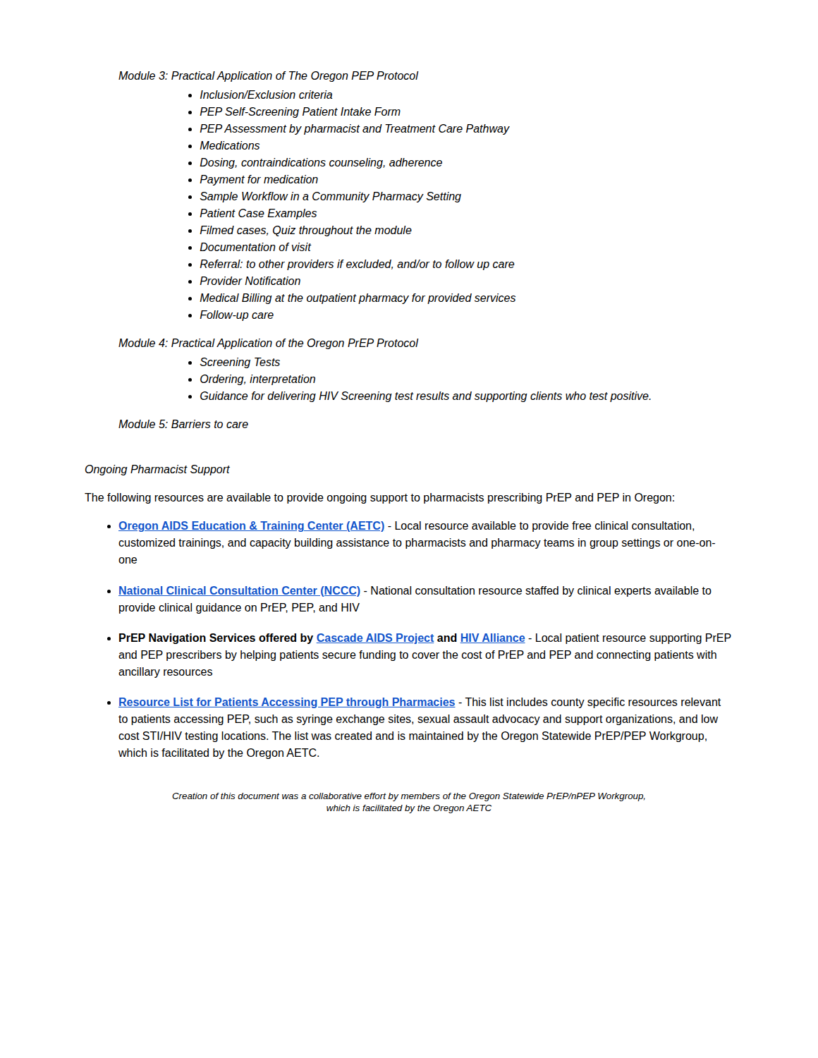Module 3: Practical Application of The Oregon PEP Protocol
Inclusion/Exclusion criteria
PEP Self-Screening Patient Intake Form
PEP Assessment by pharmacist and Treatment Care Pathway
Medications
Dosing, contraindications counseling, adherence
Payment for medication
Sample Workflow in a Community Pharmacy Setting
Patient Case Examples
Filmed cases, Quiz throughout the module
Documentation of visit
Referral: to other providers if excluded, and/or to follow up care
Provider Notification
Medical Billing at the outpatient pharmacy for provided services
Follow-up care
Module 4: Practical Application of the Oregon PrEP Protocol
Screening Tests
Ordering, interpretation
Guidance for delivering HIV Screening test results and supporting clients who test positive.
Module 5: Barriers to care
Ongoing Pharmacist Support
The following resources are available to provide ongoing support to pharmacists prescribing PrEP and PEP in Oregon:
Oregon AIDS Education & Training Center (AETC) - Local resource available to provide free clinical consultation, customized trainings, and capacity building assistance to pharmacists and pharmacy teams in group settings or one-on-one
National Clinical Consultation Center (NCCC) - National consultation resource staffed by clinical experts available to provide clinical guidance on PrEP, PEP, and HIV
PrEP Navigation Services offered by Cascade AIDS Project and HIV Alliance - Local patient resource supporting PrEP and PEP prescribers by helping patients secure funding to cover the cost of PrEP and PEP and connecting patients with ancillary resources
Resource List for Patients Accessing PEP through Pharmacies - This list includes county specific resources relevant to patients accessing PEP, such as syringe exchange sites, sexual assault advocacy and support organizations, and low cost STI/HIV testing locations. The list was created and is maintained by the Oregon Statewide PrEP/PEP Workgroup, which is facilitated by the Oregon AETC.
Creation of this document was a collaborative effort by members of the Oregon Statewide PrEP/nPEP Workgroup,
which is facilitated by the Oregon AETC